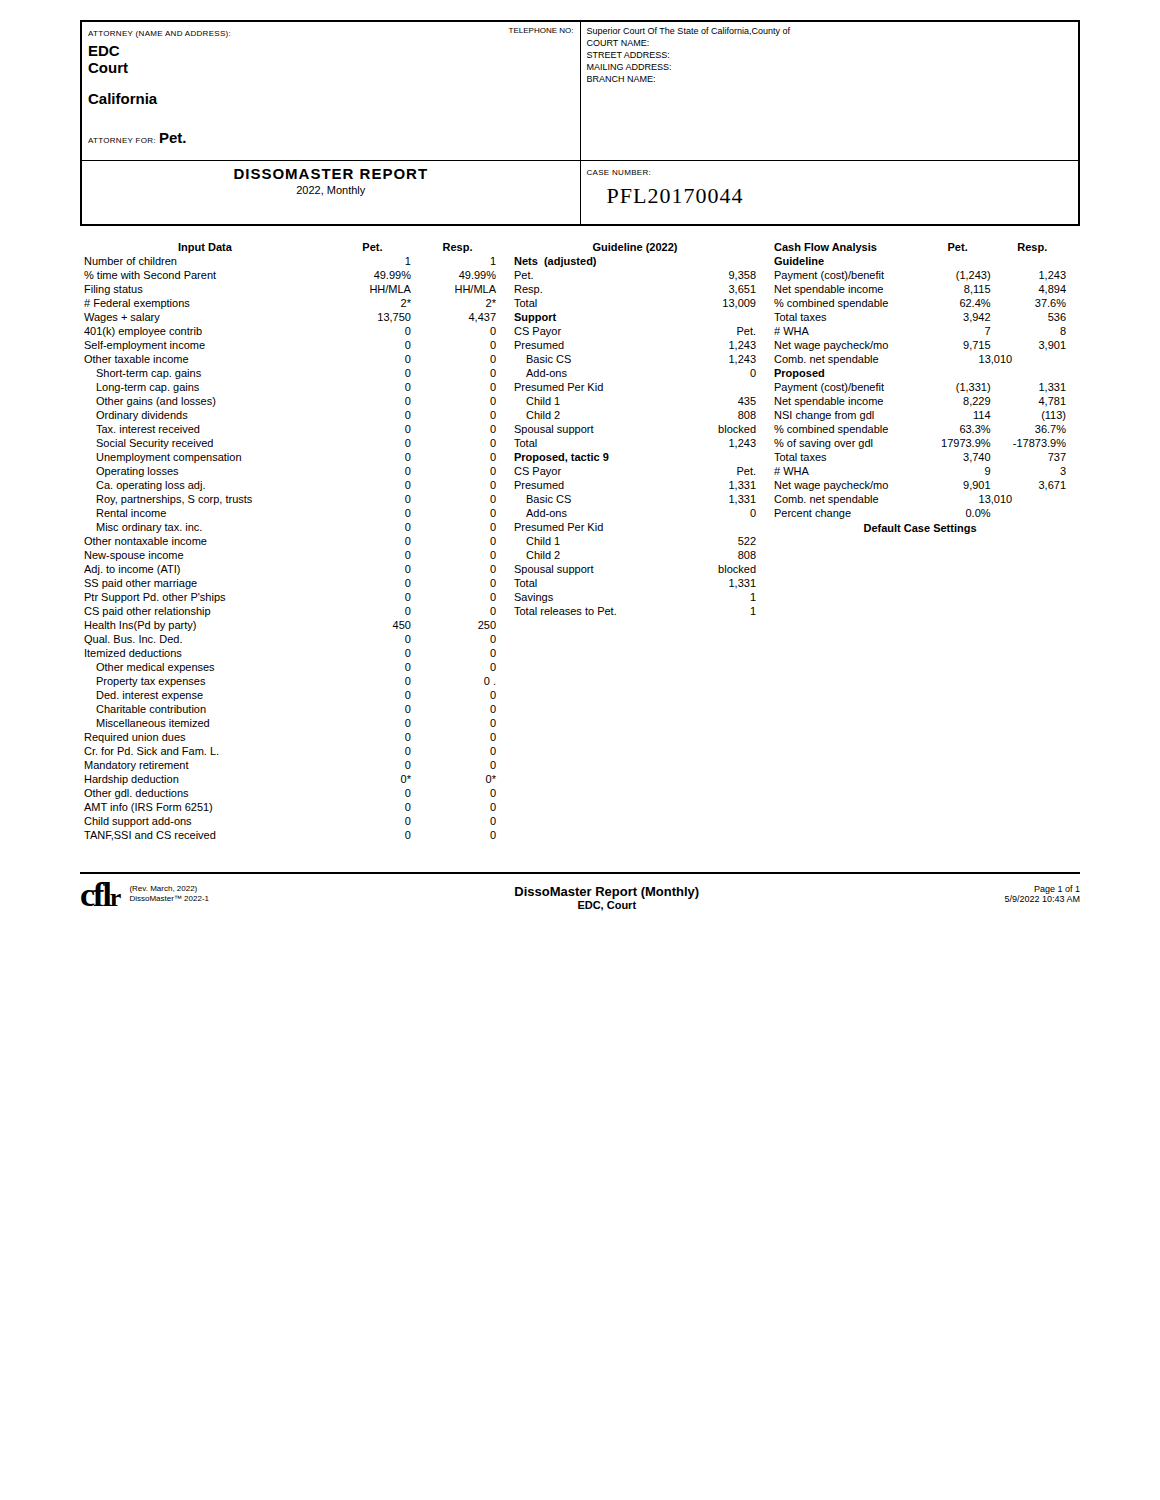| ATTORNEY (NAME AND ADDRESS): TELEPHONE NO: EDC Court California ATTORNEY FOR: Pet. | Superior Court Of The State of California,County of COURT NAME: STREET ADDRESS: MAILING ADDRESS: BRANCH NAME: |
| DISSOMASTER REPORT 2022, Monthly | CASE NUMBER: PFL20170044 |
| Input Data | Pet. | Resp. |
| Number of children | 1 | 1 |
| % time with Second Parent | 49.99% | 49.99% |
| Filing status | HH/MLA | HH/MLA |
| # Federal exemptions | 2* | 2* |
| Wages + salary | 13,750 | 4,437 |
| 401(k) employee contrib | 0 | 0 |
| Self-employment income | 0 | 0 |
| Other taxable income | 0 | 0 |
| Short-term cap. gains | 0 | 0 |
| Long-term cap. gains | 0 | 0 |
| Other gains (and losses) | 0 | 0 |
| Ordinary dividends | 0 | 0 |
| Tax. interest received | 0 | 0 |
| Social Security received | 0 | 0 |
| Unemployment compensation | 0 | 0 |
| Operating losses | 0 | 0 |
| Ca. operating loss adj. | 0 | 0 |
| Roy, partnerships, S corp, trusts | 0 | 0 |
| Rental income | 0 | 0 |
| Misc ordinary tax. inc. | 0 | 0 |
| Other nontaxable income | 0 | 0 |
| New-spouse income | 0 | 0 |
| Adj. to income (ATI) | 0 | 0 |
| SS paid other marriage | 0 | 0 |
| Ptr Support Pd. other P'ships | 0 | 0 |
| CS paid other relationship | 0 | 0 |
| Health Ins(Pd by party) | 450 | 250 |
| Qual. Bus. Inc. Ded. | 0 | 0 |
| Itemized deductions | 0 | 0 |
| Other medical expenses | 0 | 0 |
| Property tax expenses | 0 | 0 . |
| Ded. interest expense | 0 | 0 |
| Charitable contribution | 0 | 0 |
| Miscellaneous itemized | 0 | 0 |
| Required union dues | 0 | 0 |
| Cr. for Pd. Sick and Fam. L. | 0 | 0 |
| Mandatory retirement | 0 | 0 |
| Hardship deduction | 0* | 0* |
| Other gdl. deductions | 0 | 0 |
| AMT info (IRS Form 6251) | 0 | 0 |
| Child support add-ons | 0 | 0 |
| TANF,SSI and CS received | 0 | 0 |
| Guideline (2022) |
| Nets (adjusted) | |
| Pet. | 9,358 |
| Resp. | 3,651 |
| Total | 13,009 |
| Support | |
| CS Payor | Pet. |
| Presumed | 1,243 |
| Basic CS | 1,243 |
| Add-ons | 0 |
| Presumed Per Kid | |
| Child 1 | 435 |
| Child 2 | 808 |
| Spousal support | blocked |
| Total | 1,243 |
| Proposed, tactic 9 | |
| CS Payor | Pet. |
| Presumed | 1,331 |
| Basic CS | 1,331 |
| Add-ons | 0 |
| Presumed Per Kid | |
| Child 1 | 522 |
| Child 2 | 808 |
| Spousal support | blocked |
| Total | 1,331 |
| Savings | 1 |
| Total releases to Pet. | 1 |
| Cash Flow Analysis | Pet. | Resp. |
| Guideline | | |
| Payment (cost)/benefit | (1,243) | 1,243 |
| Net spendable income | 8,115 | 4,894 |
| % combined spendable | 62.4% | 37.6% |
| Total taxes | 3,942 | 536 |
| # WHA | 7 | 8 |
| Net wage paycheck/mo | 9,715 | 3,901 |
| Comb. net spendable | 13,010 |
| Proposed | | |
| Payment (cost)/benefit | (1,331) | 1,331 |
| Net spendable income | 8,229 | 4,781 |
| NSI change from gdl | 114 | (113) |
| % combined spendable | 63.3% | 36.7% |
| % of saving over gdl | 17973.9% | -17873.9% |
| Total taxes | 3,740 | 737 |
| # WHA | 9 | 3 |
| Net wage paycheck/mo | 9,901 | 3,671 |
| Comb. net spendable | 13,010 |
| Percent change | 0.0% | |
| Default Case Settings |
cflr
(Rev. March, 2022)
DissoMaster™ 2022-1
DissoMaster Report (Monthly)
EDC, Court
Page 1 of 1
5/9/2022 10:43 AM